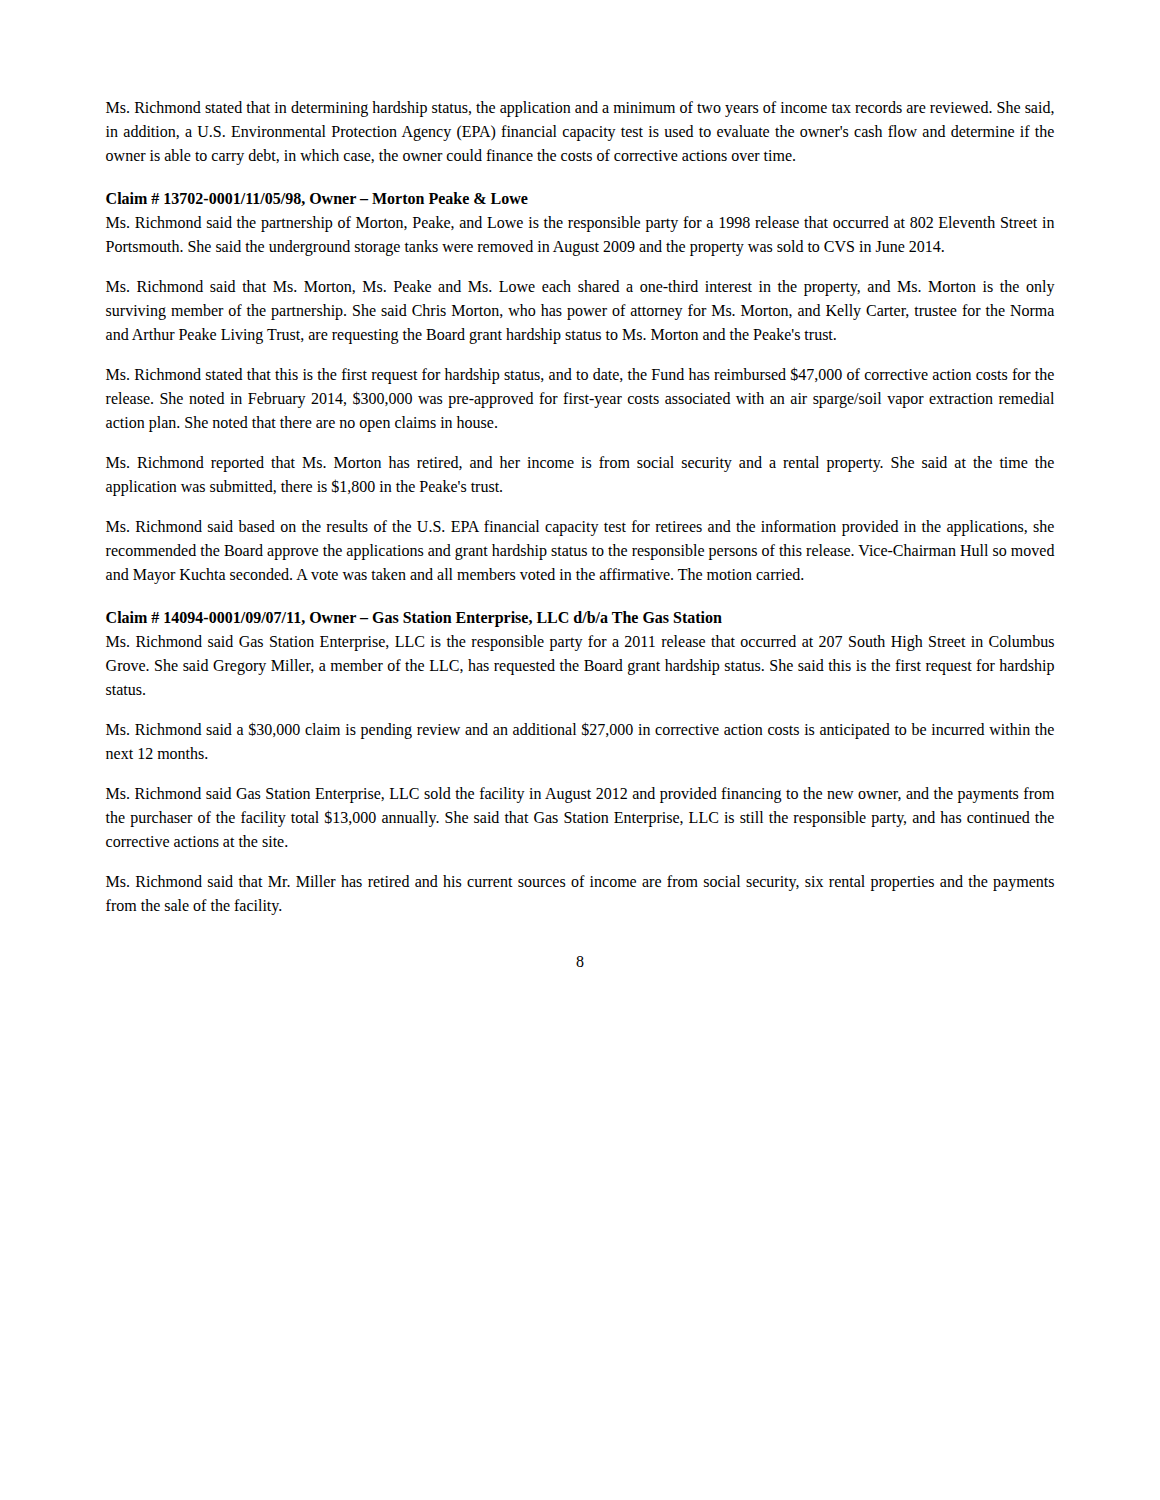Ms. Richmond stated that in determining hardship status, the application and a minimum of two years of income tax records are reviewed. She said, in addition, a U.S. Environmental Protection Agency (EPA) financial capacity test is used to evaluate the owner's cash flow and determine if the owner is able to carry debt, in which case, the owner could finance the costs of corrective actions over time.
Claim # 13702-0001/11/05/98, Owner – Morton Peake & Lowe
Ms. Richmond said the partnership of Morton, Peake, and Lowe is the responsible party for a 1998 release that occurred at 802 Eleventh Street in Portsmouth. She said the underground storage tanks were removed in August 2009 and the property was sold to CVS in June 2014.
Ms. Richmond said that Ms. Morton, Ms. Peake and Ms. Lowe each shared a one-third interest in the property, and Ms. Morton is the only surviving member of the partnership. She said Chris Morton, who has power of attorney for Ms. Morton, and Kelly Carter, trustee for the Norma and Arthur Peake Living Trust, are requesting the Board grant hardship status to Ms. Morton and the Peake's trust.
Ms. Richmond stated that this is the first request for hardship status, and to date, the Fund has reimbursed $47,000 of corrective action costs for the release. She noted in February 2014, $300,000 was pre-approved for first-year costs associated with an air sparge/soil vapor extraction remedial action plan. She noted that there are no open claims in house.
Ms. Richmond reported that Ms. Morton has retired, and her income is from social security and a rental property. She said at the time the application was submitted, there is $1,800 in the Peake's trust.
Ms. Richmond said based on the results of the U.S. EPA financial capacity test for retirees and the information provided in the applications, she recommended the Board approve the applications and grant hardship status to the responsible persons of this release. Vice-Chairman Hull so moved and Mayor Kuchta seconded. A vote was taken and all members voted in the affirmative. The motion carried.
Claim # 14094-0001/09/07/11, Owner – Gas Station Enterprise, LLC d/b/a The Gas Station
Ms. Richmond said Gas Station Enterprise, LLC is the responsible party for a 2011 release that occurred at 207 South High Street in Columbus Grove. She said Gregory Miller, a member of the LLC, has requested the Board grant hardship status. She said this is the first request for hardship status.
Ms. Richmond said a $30,000 claim is pending review and an additional $27,000 in corrective action costs is anticipated to be incurred within the next 12 months.
Ms. Richmond said Gas Station Enterprise, LLC sold the facility in August 2012 and provided financing to the new owner, and the payments from the purchaser of the facility total $13,000 annually. She said that Gas Station Enterprise, LLC is still the responsible party, and has continued the corrective actions at the site.
Ms. Richmond said that Mr. Miller has retired and his current sources of income are from social security, six rental properties and the payments from the sale of the facility.
8